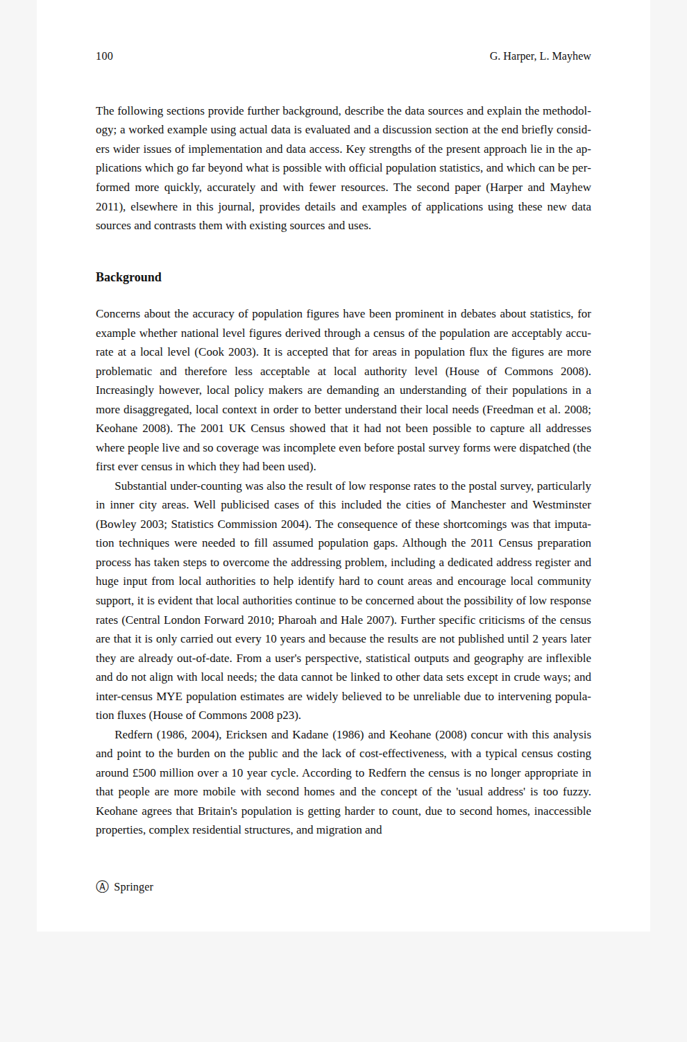100 G. Harper, L. Mayhew
The following sections provide further background, describe the data sources and explain the methodology; a worked example using actual data is evaluated and a discussion section at the end briefly considers wider issues of implementation and data access. Key strengths of the present approach lie in the applications which go far beyond what is possible with official population statistics, and which can be performed more quickly, accurately and with fewer resources. The second paper (Harper and Mayhew 2011), elsewhere in this journal, provides details and examples of applications using these new data sources and contrasts them with existing sources and uses.
Background
Concerns about the accuracy of population figures have been prominent in debates about statistics, for example whether national level figures derived through a census of the population are acceptably accurate at a local level (Cook 2003). It is accepted that for areas in population flux the figures are more problematic and therefore less acceptable at local authority level (House of Commons 2008). Increasingly however, local policy makers are demanding an understanding of their populations in a more disaggregated, local context in order to better understand their local needs (Freedman et al. 2008; Keohane 2008). The 2001 UK Census showed that it had not been possible to capture all addresses where people live and so coverage was incomplete even before postal survey forms were dispatched (the first ever census in which they had been used).
Substantial under-counting was also the result of low response rates to the postal survey, particularly in inner city areas. Well publicised cases of this included the cities of Manchester and Westminster (Bowley 2003; Statistics Commission 2004). The consequence of these shortcomings was that imputation techniques were needed to fill assumed population gaps. Although the 2011 Census preparation process has taken steps to overcome the addressing problem, including a dedicated address register and huge input from local authorities to help identify hard to count areas and encourage local community support, it is evident that local authorities continue to be concerned about the possibility of low response rates (Central London Forward 2010; Pharoah and Hale 2007). Further specific criticisms of the census are that it is only carried out every 10 years and because the results are not published until 2 years later they are already out-of-date. From a user's perspective, statistical outputs and geography are inflexible and do not align with local needs; the data cannot be linked to other data sets except in crude ways; and inter-census MYE population estimates are widely believed to be unreliable due to intervening population fluxes (House of Commons 2008 p23).
Redfern (1986, 2004), Ericksen and Kadane (1986) and Keohane (2008) concur with this analysis and point to the burden on the public and the lack of cost-effectiveness, with a typical census costing around £500 million over a 10 year cycle. According to Redfern the census is no longer appropriate in that people are more mobile with second homes and the concept of the 'usual address' is too fuzzy. Keohane agrees that Britain's population is getting harder to count, due to second homes, inaccessible properties, complex residential structures, and migration and
Ⓐ Springer